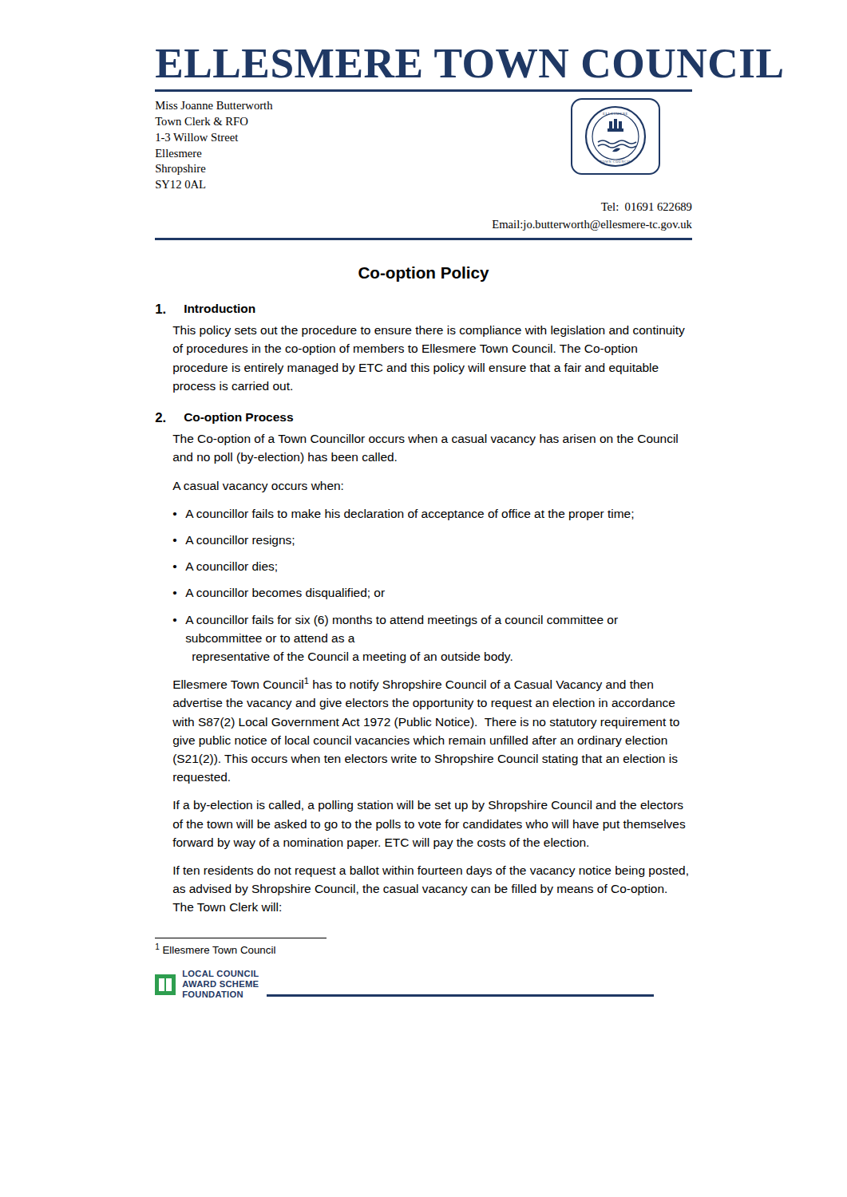ELLESMERE TOWN COUNCIL
Miss Joanne Butterworth
Town Clerk & RFO
1-3 Willow Street
Ellesmere
Shropshire
SY12 0AL
ELLESMERE TOWN COUNCIL
Tel: 01691 622689
Email:jo.butterworth@ellesmere-tc.gov.uk
Co-option Policy
1. Introduction
This policy sets out the procedure to ensure there is compliance with legislation and continuity of procedures in the co-option of members to Ellesmere Town Council. The Co-option procedure is entirely managed by ETC and this policy will ensure that a fair and equitable process is carried out.
2. Co-option Process
The Co-option of a Town Councillor occurs when a casual vacancy has arisen on the Council and no poll (by-election) has been called.
A casual vacancy occurs when:
A councillor fails to make his declaration of acceptance of office at the proper time;
A councillor resigns;
A councillor dies;
A councillor becomes disqualified; or
A councillor fails for six (6) months to attend meetings of a council committee or subcommittee or to attend as a representative of the Council a meeting of an outside body.
Ellesmere Town Council1 has to notify Shropshire Council of a Casual Vacancy and then advertise the vacancy and give electors the opportunity to request an election in accordance with S87(2) Local Government Act 1972 (Public Notice). There is no statutory requirement to give public notice of local council vacancies which remain unfilled after an ordinary election (S21(2)). This occurs when ten electors write to Shropshire Council stating that an election is requested.
If a by-election is called, a polling station will be set up by Shropshire Council and the electors of the town will be asked to go to the polls to vote for candidates who will have put themselves forward by way of a nomination paper. ETC will pay the costs of the election.
If ten residents do not request a ballot within fourteen days of the vacancy notice being posted, as advised by Shropshire Council, the casual vacancy can be filled by means of Co-option. The Town Clerk will:
1 Ellesmere Town Council
LOCAL COUNCIL
AWARD SCHEME
FOUNDATION